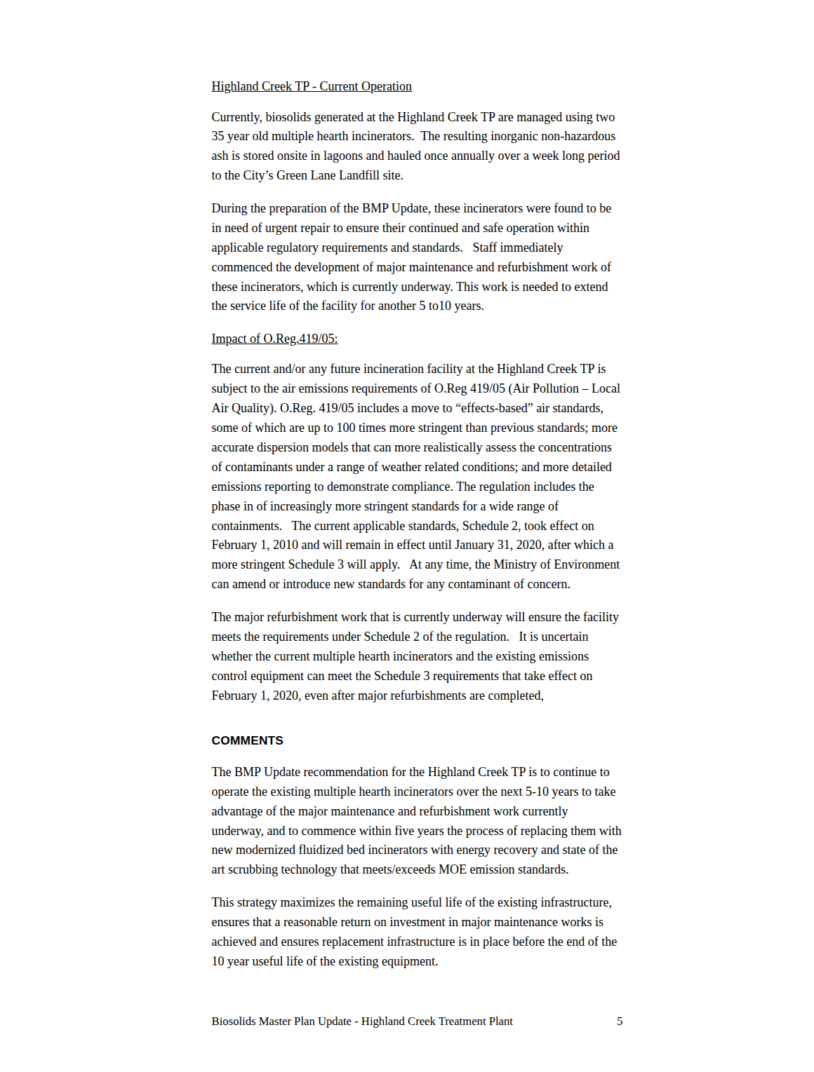Highland Creek TP - Current Operation
Currently, biosolids generated at the Highland Creek TP are managed using two 35 year old multiple hearth incinerators. The resulting inorganic non-hazardous ash is stored onsite in lagoons and hauled once annually over a week long period to the City’s Green Lane Landfill site.
During the preparation of the BMP Update, these incinerators were found to be in need of urgent repair to ensure their continued and safe operation within applicable regulatory requirements and standards. Staff immediately commenced the development of major maintenance and refurbishment work of these incinerators, which is currently underway. This work is needed to extend the service life of the facility for another 5 to10 years.
Impact of O.Reg.419/05:
The current and/or any future incineration facility at the Highland Creek TP is subject to the air emissions requirements of O.Reg 419/05 (Air Pollution – Local Air Quality). O.Reg. 419/05 includes a move to “effects-based” air standards, some of which are up to 100 times more stringent than previous standards; more accurate dispersion models that can more realistically assess the concentrations of contaminants under a range of weather related conditions; and more detailed emissions reporting to demonstrate compliance. The regulation includes the phase in of increasingly more stringent standards for a wide range of containments. The current applicable standards, Schedule 2, took effect on February 1, 2010 and will remain in effect until January 31, 2020, after which a more stringent Schedule 3 will apply. At any time, the Ministry of Environment can amend or introduce new standards for any contaminant of concern.
The major refurbishment work that is currently underway will ensure the facility meets the requirements under Schedule 2 of the regulation. It is uncertain whether the current multiple hearth incinerators and the existing emissions control equipment can meet the Schedule 3 requirements that take effect on February 1, 2020, even after major refurbishments are completed,
COMMENTS
The BMP Update recommendation for the Highland Creek TP is to continue to operate the existing multiple hearth incinerators over the next 5-10 years to take advantage of the major maintenance and refurbishment work currently underway, and to commence within five years the process of replacing them with new modernized fluidized bed incinerators with energy recovery and state of the art scrubbing technology that meets/exceeds MOE emission standards.
This strategy maximizes the remaining useful life of the existing infrastructure, ensures that a reasonable return on investment in major maintenance works is achieved and ensures replacement infrastructure is in place before the end of the 10 year useful life of the existing equipment.
Biosolids Master Plan Update - Highland Creek Treatment Plant 5